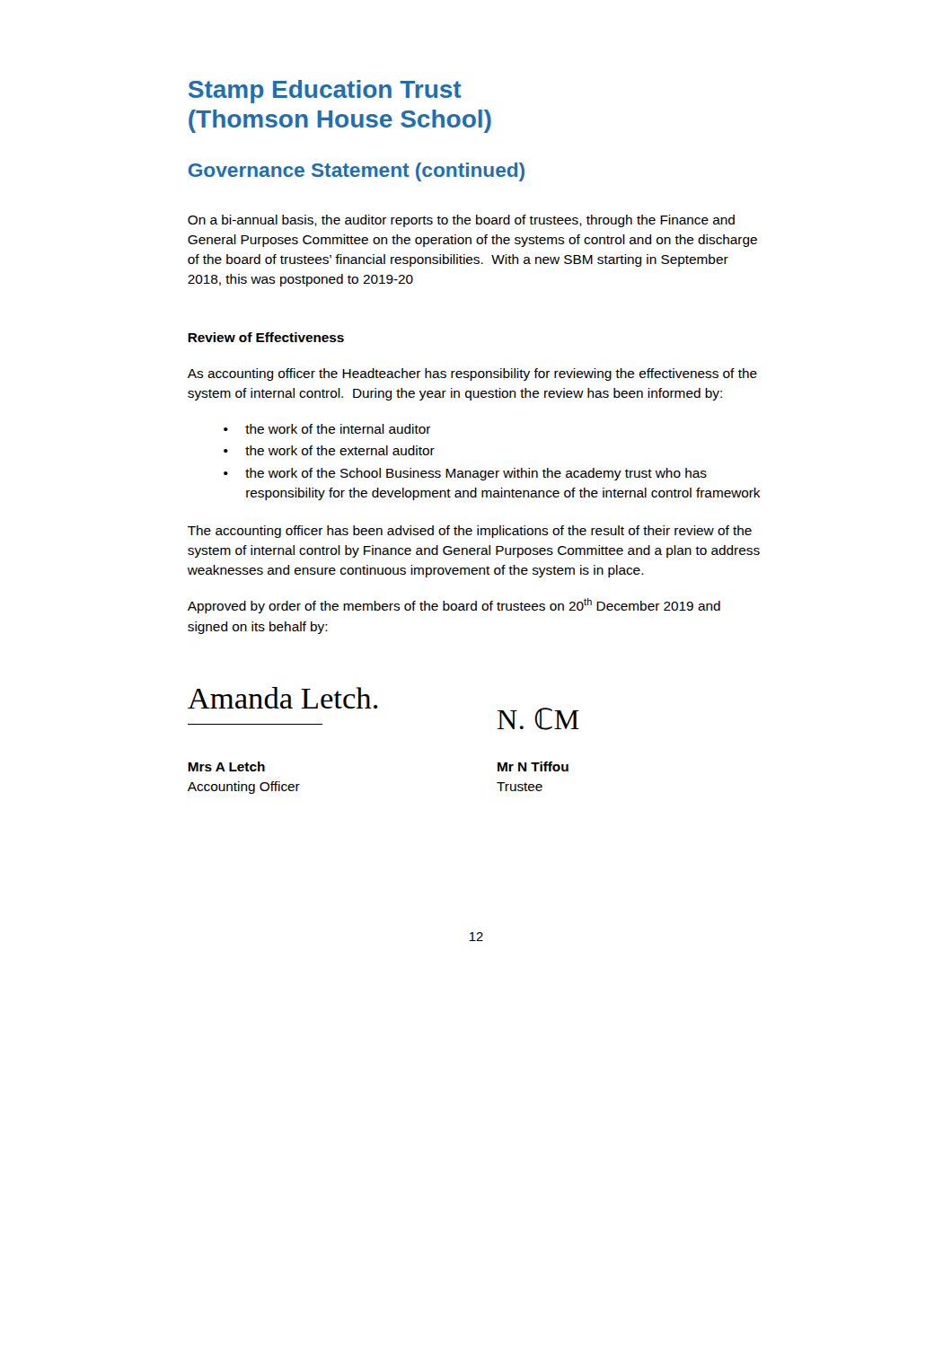Stamp Education Trust
(Thomson House School)
Governance Statement (continued)
On a bi-annual basis, the auditor reports to the board of trustees, through the Finance and General Purposes Committee on the operation of the systems of control and on the discharge of the board of trustees’ financial responsibilities. With a new SBM starting in September 2018, this was postponed to 2019-20
Review of Effectiveness
As accounting officer the Headteacher has responsibility for reviewing the effectiveness of the system of internal control. During the year in question the review has been informed by:
the work of the internal auditor
the work of the external auditor
the work of the School Business Manager within the academy trust who has responsibility for the development and maintenance of the internal control framework
The accounting officer has been advised of the implications of the result of their review of the system of internal control by Finance and General Purposes Committee and a plan to address weaknesses and ensure continuous improvement of the system is in place.
Approved by order of the members of the board of trustees on 20th December 2019 and signed on its behalf by:
Amanda Letch.
N. ℂM
Mrs A Letch
Accounting Officer
Mr N Tiffou
Trustee
12